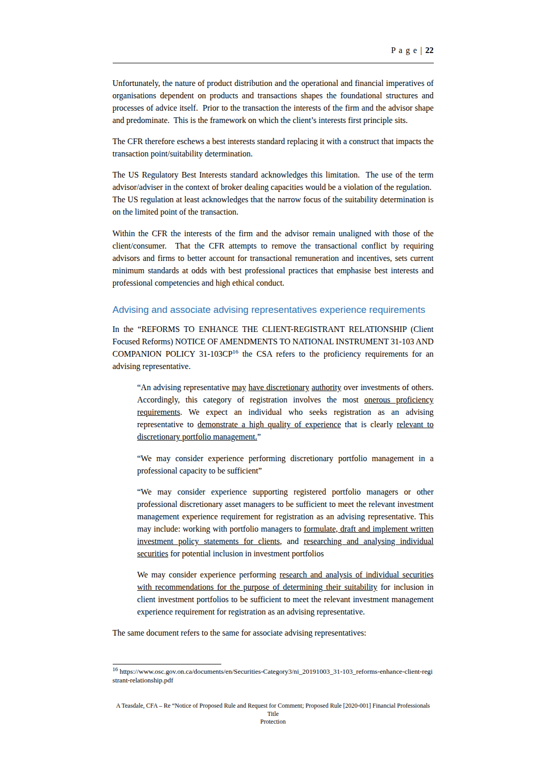P a g e | 22
Unfortunately, the nature of product distribution and the operational and financial imperatives of organisations dependent on products and transactions shapes the foundational structures and processes of advice itself. Prior to the transaction the interests of the firm and the advisor shape and predominate. This is the framework on which the client’s interests first principle sits.
The CFR therefore eschews a best interests standard replacing it with a construct that impacts the transaction point/suitability determination.
The US Regulatory Best Interests standard acknowledges this limitation. The use of the term advisor/adviser in the context of broker dealing capacities would be a violation of the regulation. The US regulation at least acknowledges that the narrow focus of the suitability determination is on the limited point of the transaction.
Within the CFR the interests of the firm and the advisor remain unaligned with those of the client/consumer. That the CFR attempts to remove the transactional conflict by requiring advisors and firms to better account for transactional remuneration and incentives, sets current minimum standards at odds with best professional practices that emphasise best interests and professional competencies and high ethical conduct.
Advising and associate advising representatives experience requirements
In the “REFORMS TO ENHANCE THE CLIENT-REGISTRANT RELATIONSHIP (Client Focused Reforms) NOTICE OF AMENDMENTS TO NATIONAL INSTRUMENT 31-103 AND COMPANION POLICY 31-103CP16 the CSA refers to the proficiency requirements for an advising representative.
“An advising representative may have discretionary authority over investments of others. Accordingly, this category of registration involves the most onerous proficiency requirements. We expect an individual who seeks registration as an advising representative to demonstrate a high quality of experience that is clearly relevant to discretionary portfolio management.”
“We may consider experience performing discretionary portfolio management in a professional capacity to be sufficient”
“We may consider experience supporting registered portfolio managers or other professional discretionary asset managers to be sufficient to meet the relevant investment management experience requirement for registration as an advising representative. This may include: working with portfolio managers to formulate, draft and implement written investment policy statements for clients, and researching and analysing individual securities for potential inclusion in investment portfolios
We may consider experience performing research and analysis of individual securities with recommendations for the purpose of determining their suitability for inclusion in client investment portfolios to be sufficient to meet the relevant investment management experience requirement for registration as an advising representative.
The same document refers to the same for associate advising representatives:
16 https://www.osc.gov.on.ca/documents/en/Securities-Category3/ni_20191003_31-103_reforms-enhance-client-registrant-relationship.pdf
A Teasdale, CFA – Re “Notice of Proposed Rule and Request for Comment; Proposed Rule [2020-001] Financial Professionals Title
Protection